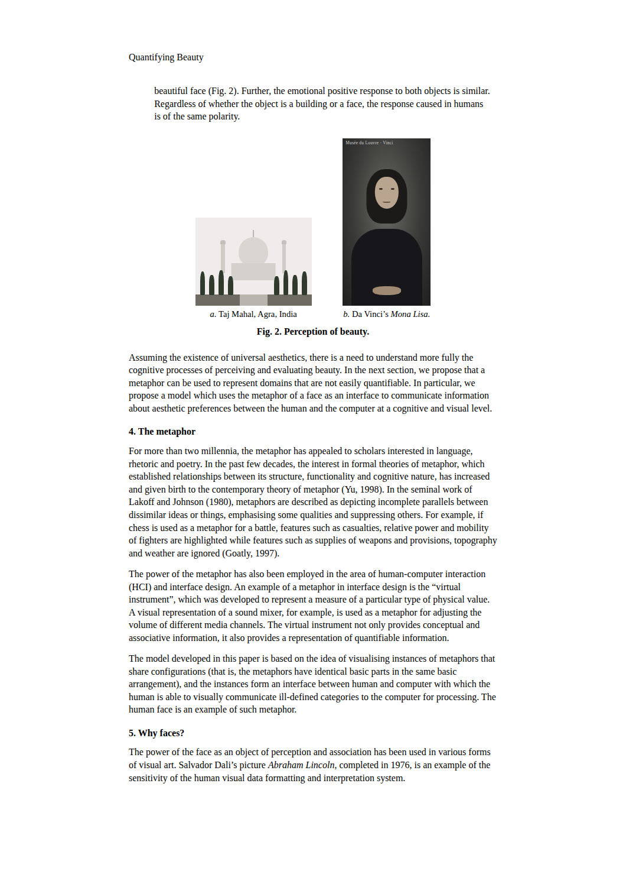Quantifying Beauty
beautiful face (Fig. 2). Further, the emotional positive response to both objects is similar. Regardless of whether the object is a building or a face, the response caused in humans is of the same polarity.
Musée du Louvre · Vinci
a. Taj Mahal, Agra, India
b. Da Vinci’s Mona Lisa.
Fig. 2. Perception of beauty.
Assuming the existence of universal aesthetics, there is a need to understand more fully the cognitive processes of perceiving and evaluating beauty. In the next section, we propose that a metaphor can be used to represent domains that are not easily quantifiable. In particular, we propose a model which uses the metaphor of a face as an interface to communicate information about aesthetic preferences between the human and the computer at a cognitive and visual level.
4. The metaphor
For more than two millennia, the metaphor has appealed to scholars interested in language, rhetoric and poetry. In the past few decades, the interest in formal theories of metaphor, which established relationships between its structure, functionality and cognitive nature, has increased and given birth to the contemporary theory of metaphor (Yu, 1998). In the seminal work of Lakoff and Johnson (1980), metaphors are described as depicting incomplete parallels between dissimilar ideas or things, emphasising some qualities and suppressing others. For example, if chess is used as a metaphor for a battle, features such as casualties, relative power and mobility of fighters are highlighted while features such as supplies of weapons and provisions, topography and weather are ignored (Goatly, 1997).
The power of the metaphor has also been employed in the area of human-computer interaction (HCI) and interface design. An example of a metaphor in interface design is the “virtual instrument”, which was developed to represent a measure of a particular type of physical value. A visual representation of a sound mixer, for example, is used as a metaphor for adjusting the volume of different media channels. The virtual instrument not only provides conceptual and associative information, it also provides a representation of quantifiable information.
The model developed in this paper is based on the idea of visualising instances of metaphors that share configurations (that is, the metaphors have identical basic parts in the same basic arrangement), and the instances form an interface between human and computer with which the human is able to visually communicate ill-defined categories to the computer for processing. The human face is an example of such metaphor.
5. Why faces?
The power of the face as an object of perception and association has been used in various forms of visual art. Salvador Dali’s picture Abraham Lincoln, completed in 1976, is an example of the sensitivity of the human visual data formatting and interpretation system.